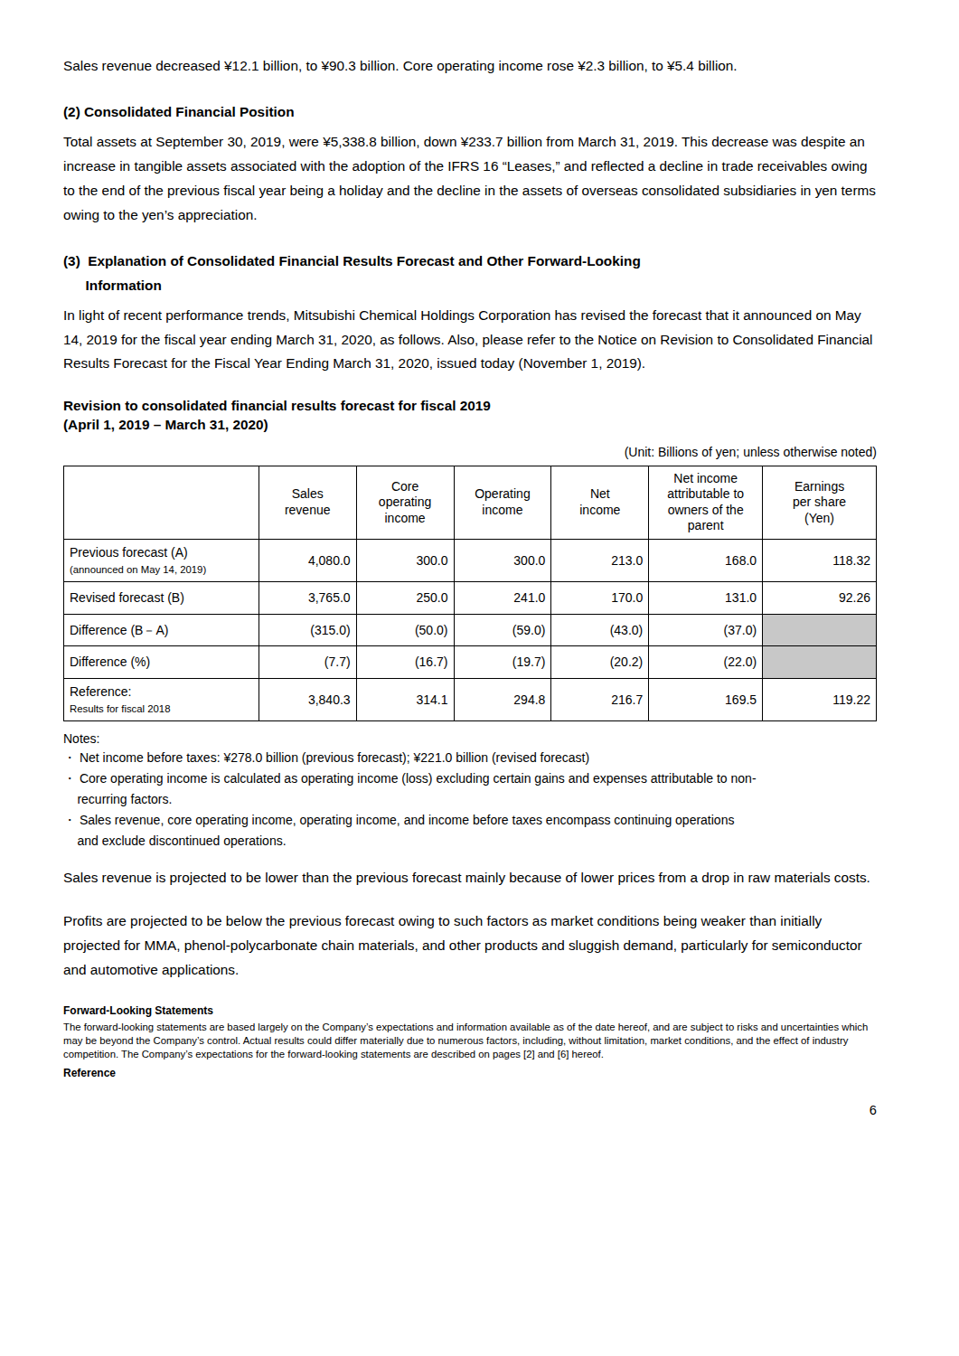Sales revenue decreased ¥12.1 billion, to ¥90.3 billion. Core operating income rose ¥2.3 billion, to ¥5.4 billion.
(2) Consolidated Financial Position
Total assets at September 30, 2019, were ¥5,338.8 billion, down ¥233.7 billion from March 31, 2019. This decrease was despite an increase in tangible assets associated with the adoption of the IFRS 16 “Leases,” and reflected a decline in trade receivables owing to the end of the previous fiscal year being a holiday and the decline in the assets of overseas consolidated subsidiaries in yen terms owing to the yen’s appreciation.
(3) Explanation of Consolidated Financial Results Forecast and Other Forward-Looking
Information
In light of recent performance trends, Mitsubishi Chemical Holdings Corporation has revised the forecast that it announced on May 14, 2019 for the fiscal year ending March 31, 2020, as follows. Also, please refer to the Notice on Revision to Consolidated Financial Results Forecast for the Fiscal Year Ending March 31, 2020, issued today (November 1, 2019).
Revision to consolidated financial results forecast for fiscal 2019
(April 1, 2019 – March 31, 2020)
(Unit: Billions of yen; unless otherwise noted)
| | Sales revenue | Core operating income | Operating income | Net income | Net income attributable to owners of the parent | Earnings per share (Yen) |
| --- | --- | --- | --- | --- | --- | --- |
| Previous forecast (A) (announced on May 14, 2019) | 4,080.0 | 300.0 | 300.0 | 213.0 | 168.0 | 118.32 |
| Revised forecast (B) | 3,765.0 | 250.0 | 241.0 | 170.0 | 131.0 | 92.26 |
| Difference (B－A) | (315.0) | (50.0) | (59.0) | (43.0) | (37.0) | |
| Difference (%) | (7.7) | (16.7) | (19.7) | (20.2) | (22.0) | |
| Reference: Results for fiscal 2018 | 3,840.3 | 314.1 | 294.8 | 216.7 | 169.5 | 119.22 |
Notes:
・ Net income before taxes: ¥278.0 billion (previous forecast); ¥221.0 billion (revised forecast)
・ Core operating income is calculated as operating income (loss) excluding certain gains and expenses attributable to non-
recurring factors.
・ Sales revenue, core operating income, operating income, and income before taxes encompass continuing operations
and exclude discontinued operations.
Sales revenue is projected to be lower than the previous forecast mainly because of lower prices from a drop in raw materials costs.
Profits are projected to be below the previous forecast owing to such factors as market conditions being weaker than initially projected for MMA, phenol-polycarbonate chain materials, and other products and sluggish demand, particularly for semiconductor and automotive applications.
Forward-Looking Statements
The forward-looking statements are based largely on the Company’s expectations and information available as of the date hereof, and are subject to risks and uncertainties which may be beyond the Company’s control. Actual results could differ materially due to numerous factors, including, without limitation, market conditions, and the effect of industry competition. The Company’s expectations for the forward-looking statements are described on pages [2] and [6] hereof.
Reference
6